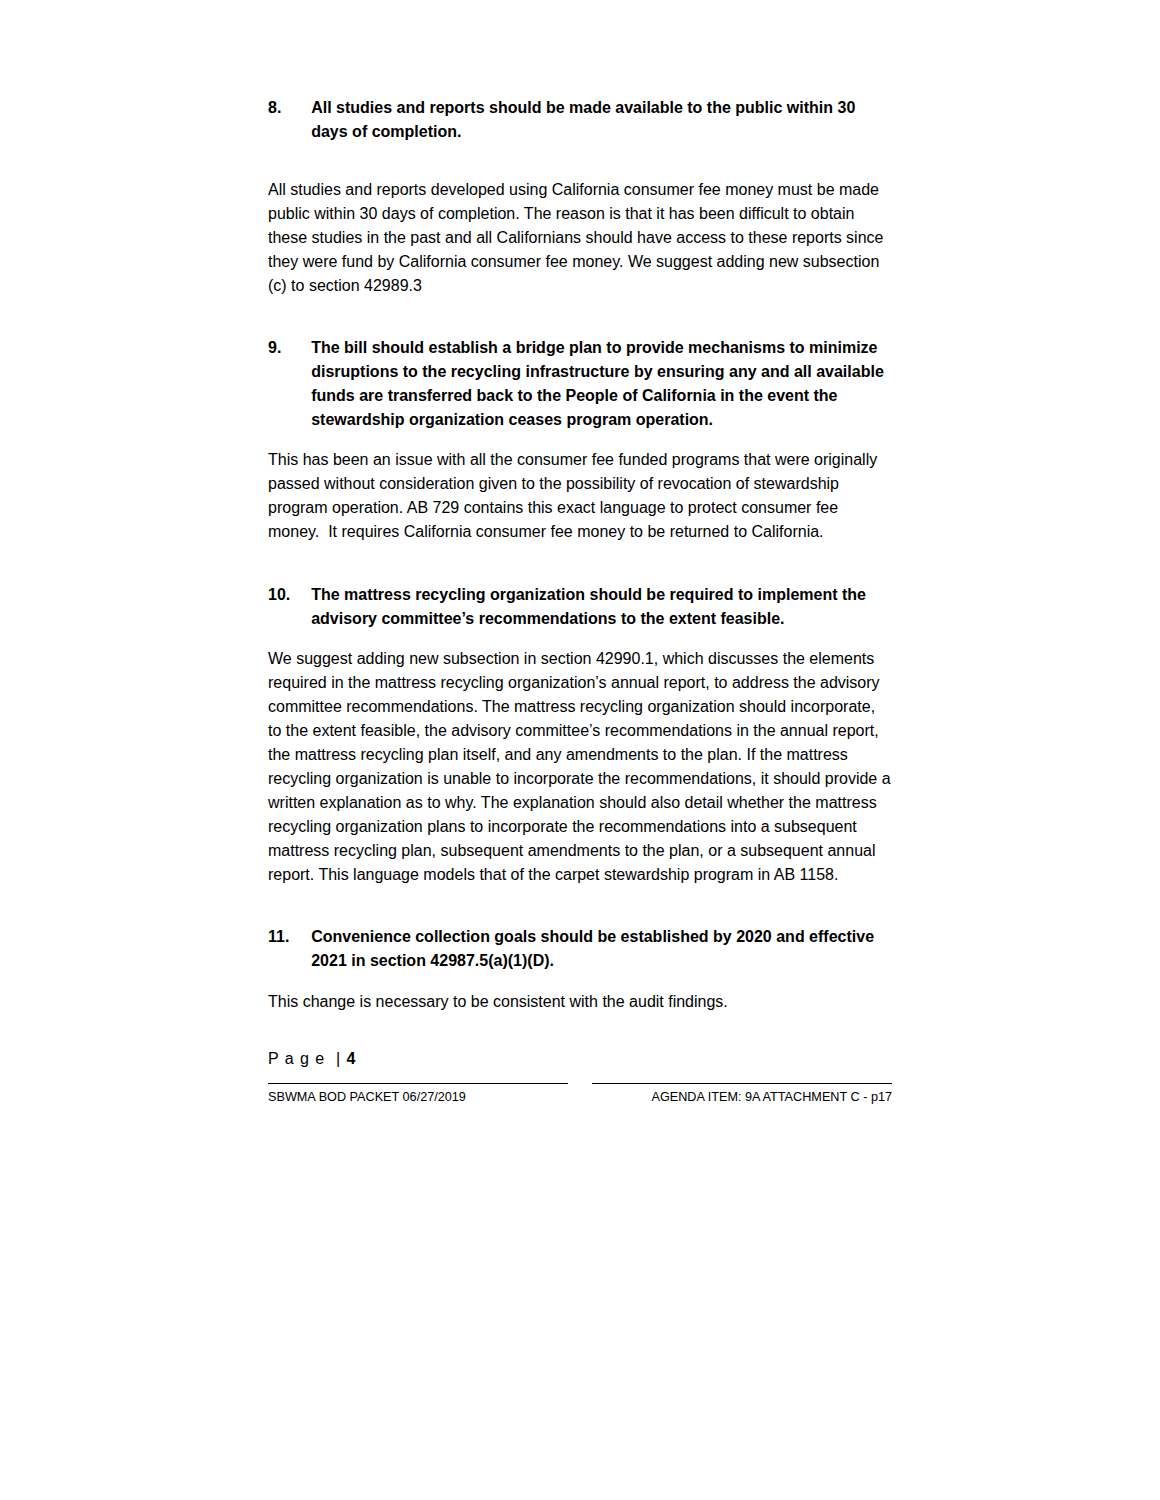8. All studies and reports should be made available to the public within 30 days of completion.
All studies and reports developed using California consumer fee money must be made public within 30 days of completion. The reason is that it has been difficult to obtain these studies in the past and all Californians should have access to these reports since they were fund by California consumer fee money. We suggest adding new subsection (c) to section 42989.3
9. The bill should establish a bridge plan to provide mechanisms to minimize disruptions to the recycling infrastructure by ensuring any and all available funds are transferred back to the People of California in the event the stewardship organization ceases program operation.
This has been an issue with all the consumer fee funded programs that were originally passed without consideration given to the possibility of revocation of stewardship program operation. AB 729 contains this exact language to protect consumer fee money. It requires California consumer fee money to be returned to California.
10. The mattress recycling organization should be required to implement the advisory committee’s recommendations to the extent feasible.
We suggest adding new subsection in section 42990.1, which discusses the elements required in the mattress recycling organization’s annual report, to address the advisory committee recommendations. The mattress recycling organization should incorporate, to the extent feasible, the advisory committee’s recommendations in the annual report, the mattress recycling plan itself, and any amendments to the plan. If the mattress recycling organization is unable to incorporate the recommendations, it should provide a written explanation as to why. The explanation should also detail whether the mattress recycling organization plans to incorporate the recommendations into a subsequent mattress recycling plan, subsequent amendments to the plan, or a subsequent annual report. This language models that of the carpet stewardship program in AB 1158.
11. Convenience collection goals should be established by 2020 and effective 2021 in section 42987.5(a)(1)(D).
This change is necessary to be consistent with the audit findings.
P a g e | 4
SBWMA BOD PACKET 06/27/2019
AGENDA ITEM: 9A ATTACHMENT C - p17